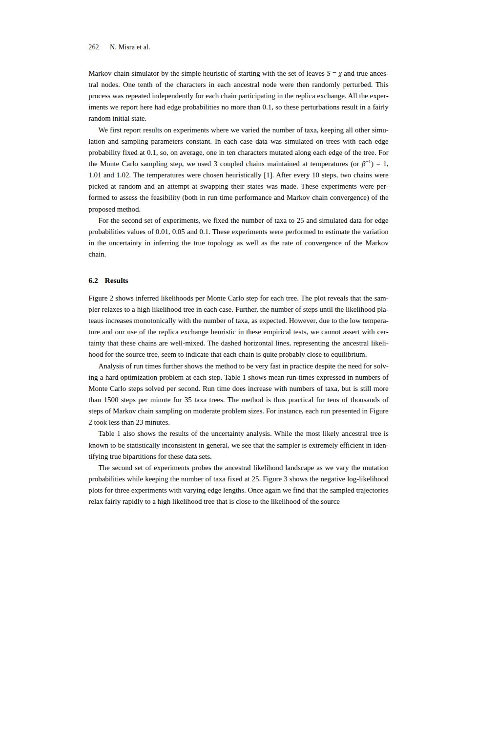262 N. Misra et al.
Markov chain simulator by the simple heuristic of starting with the set of leaves S = χ and true ancestral nodes. One tenth of the characters in each ancestral node were then randomly perturbed. This process was repeated independently for each chain participating in the replica exchange. All the experiments we report here had edge probabilities no more than 0.1, so these perturbations result in a fairly random initial state.
We first report results on experiments where we varied the number of taxa, keeping all other simulation and sampling parameters constant. In each case data was simulated on trees with each edge probability fixed at 0.1, so, on average, one in ten characters mutated along each edge of the tree. For the Monte Carlo sampling step, we used 3 coupled chains maintained at temperatures (or β−1) = 1, 1.01 and 1.02. The temperatures were chosen heuristically [1]. After every 10 steps, two chains were picked at random and an attempt at swapping their states was made. These experiments were performed to assess the feasibility (both in run time performance and Markov chain convergence) of the proposed method.
For the second set of experiments, we fixed the number of taxa to 25 and simulated data for edge probabilities values of 0.01, 0.05 and 0.1. These experiments were performed to estimate the variation in the uncertainty in inferring the true topology as well as the rate of convergence of the Markov chain.
6.2 Results
Figure 2 shows inferred likelihoods per Monte Carlo step for each tree. The plot reveals that the sampler relaxes to a high likelihood tree in each case. Further, the number of steps until the likelihood plateaus increases monotonically with the number of taxa, as expected. However, due to the low temperature and our use of the replica exchange heuristic in these empirical tests, we cannot assert with certainty that these chains are well-mixed. The dashed horizontal lines, representing the ancestral likelihood for the source tree, seem to indicate that each chain is quite probably close to equilibrium.
Analysis of run times further shows the method to be very fast in practice despite the need for solving a hard optimization problem at each step. Table 1 shows mean run-times expressed in numbers of Monte Carlo steps solved per second. Run time does increase with numbers of taxa, but is still more than 1500 steps per minute for 35 taxa trees. The method is thus practical for tens of thousands of steps of Markov chain sampling on moderate problem sizes. For instance, each run presented in Figure 2 took less than 23 minutes.
Table 1 also shows the results of the uncertainty analysis. While the most likely ancestral tree is known to be statistically inconsistent in general, we see that the sampler is extremely efficient in identifying true bipartitions for these data sets.
The second set of experiments probes the ancestral likelihood landscape as we vary the mutation probabilities while keeping the number of taxa fixed at 25. Figure 3 shows the negative log-likelihood plots for three experiments with varying edge lengths. Once again we find that the sampled trajectories relax fairly rapidly to a high likelihood tree that is close to the likelihood of the source